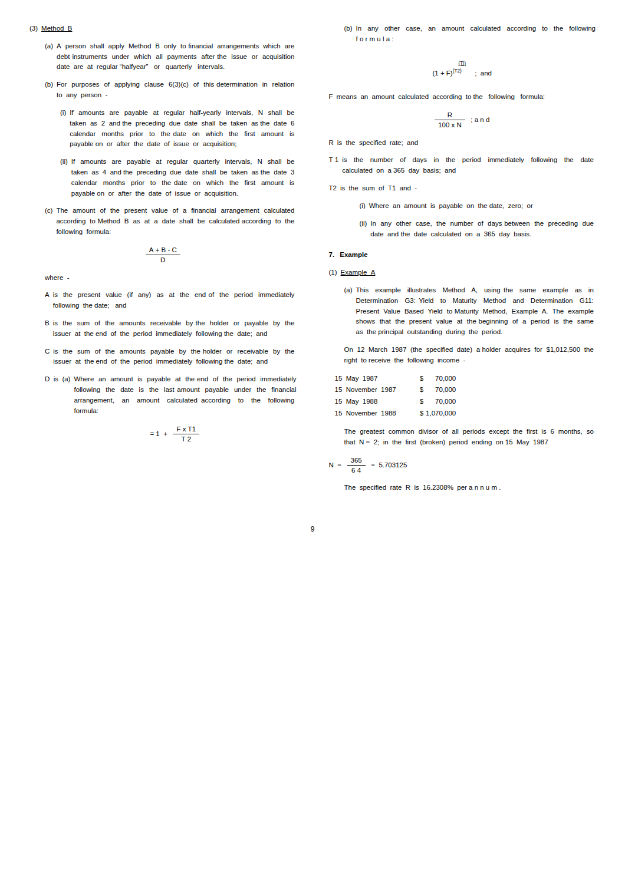(3)
Method B
(a)
A person shall apply Method B only to financial arrangements which are debt instruments under which all payments after the issue or acquisition date are at regular “halfyear” or quarterly intervals.
(b)
For purposes of applying clause 6(3)(c) of this determination in relation to any person -
(i)
If amounts are payable at regular half-yearly intervals, N shall be taken as 2 and the preceding due date shall be taken as the date 6 calendar months prior to the date on which the first amount is payable on or after the date of issue or acquisition;
(ii)
If amounts are payable at regular quarterly intervals, N shall be taken as 4 and the preceding due date shall be taken as the date 3 calendar months prior to the date on which the first amount is payable on or after the date of issue or acquisition.
(c)
The amount of the present value of a financial arrangement calculated according to Method B as at a date shall be calculated according to the following formula:
A + B - C D
where -
A
is the present value (if any) as at the end of the period immediately following the date; and
B
is the sum of the amounts receivable by the holder or payable by the issuer at the end of the period immediately following the date; and
C
is the sum of the amounts payable by the holder or receivable by the issuer at the end of the period immediately following the date; and
D is (a)
Where an amount is payable at the end of the period immediately following the date is the last amount payable under the financial arrangement, an amount calculated according to the following formula:
= 1 + F x T1 T 2
(b)
In any other case, an amount calculated according to the following f o r m u l a :
(Tl)
(1 + F)(T2) ; and
F
means an amount calculated according to the following formula:
R 100 x N ; a n d
R
is the specified rate; and
T 1
is the number of days in the period immediately following the date calculated on a 365 day basis; and
T2
is the sum of T1 and -
(i)
Where an amount is payable on the date, zero; or
(ii)
In any other case, the number of days between the preceding due date and the date calculated on a 365 day basis.
7.
Example
(1)
Example A
(a)
This example illustrates Method A, using the same example as in Determination G3: Yield to Maturity Method and Determination G11: Present Value Based Yield to Maturity Method, Example A. The example shows that the present value at the beginning of a period is the same as the principal outstanding during the period.
On 12 March 1987 (the specified date) a holder acquires for $1,012,500 the right to receive the following income -
| 15 May 1987 | $ | 70,000 |
| 15 November 1987 | $ | 70,000 |
| 15 May 1988 | $ | 70,000 |
| 15 November 1988 | $ | 1,070,000 |
The greatest common divisor of all periods except the first is 6 months, so that N = 2; in the first (broken) period ending on 15 May 1987
N = 365 6 4 = 5.703125
The specified rate R is 16.2308% per a n n u m .
9